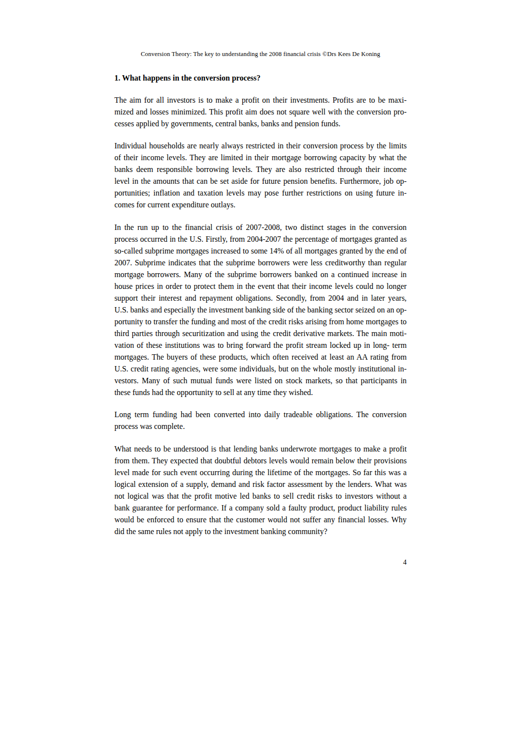Conversion Theory: The key to understanding the 2008 financial crisis ©Drs Kees De Koning
1. What happens in the conversion process?
The aim for all investors is to make a profit on their investments. Profits are to be maximized and losses minimized. This profit aim does not square well with the conversion processes applied by governments, central banks, banks and pension funds.
Individual households are nearly always restricted in their conversion process by the limits of their income levels. They are limited in their mortgage borrowing capacity by what the banks deem responsible borrowing levels. They are also restricted through their income level in the amounts that can be set aside for future pension benefits. Furthermore, job opportunities; inflation and taxation levels may pose further restrictions on using future incomes for current expenditure outlays.
In the run up to the financial crisis of 2007-2008, two distinct stages in the conversion process occurred in the U.S. Firstly, from 2004-2007 the percentage of mortgages granted as so-called subprime mortgages increased to some 14% of all mortgages granted by the end of 2007. Subprime indicates that the subprime borrowers were less creditworthy than regular mortgage borrowers. Many of the subprime borrowers banked on a continued increase in house prices in order to protect them in the event that their income levels could no longer support their interest and repayment obligations. Secondly, from 2004 and in later years, U.S. banks and especially the investment banking side of the banking sector seized on an opportunity to transfer the funding and most of the credit risks arising from home mortgages to third parties through securitization and using the credit derivative markets. The main motivation of these institutions was to bring forward the profit stream locked up in long- term mortgages. The buyers of these products, which often received at least an AA rating from U.S. credit rating agencies, were some individuals, but on the whole mostly institutional investors. Many of such mutual funds were listed on stock markets, so that participants in these funds had the opportunity to sell at any time they wished.
Long term funding had been converted into daily tradeable obligations. The conversion process was complete.
What needs to be understood is that lending banks underwrote mortgages to make a profit from them. They expected that doubtful debtors levels would remain below their provisions level made for such event occurring during the lifetime of the mortgages. So far this was a logical extension of a supply, demand and risk factor assessment by the lenders. What was not logical was that the profit motive led banks to sell credit risks to investors without a bank guarantee for performance. If a company sold a faulty product, product liability rules would be enforced to ensure that the customer would not suffer any financial losses. Why did the same rules not apply to the investment banking community?
4